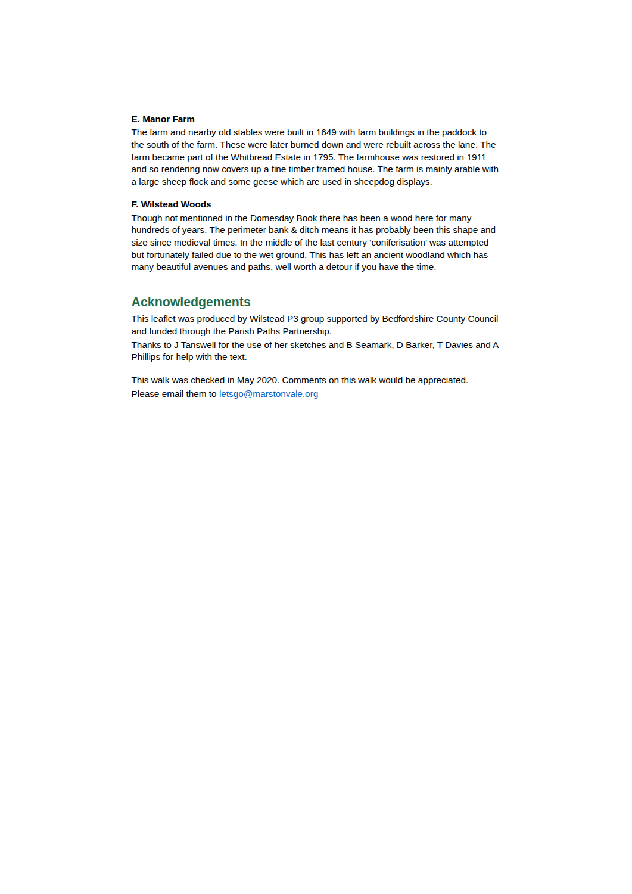E. Manor Farm
The farm and nearby old stables were built in 1649 with farm buildings in the paddock to the south of the farm. These were later burned down and were rebuilt across the lane. The farm became part of the Whitbread Estate in 1795. The farmhouse was restored in 1911 and so rendering now covers up a fine timber framed house. The farm is mainly arable with a large sheep flock and some geese which are used in sheepdog displays.
F. Wilstead Woods
Though not mentioned in the Domesday Book there has been a wood here for many hundreds of years. The perimeter bank & ditch means it has probably been this shape and size since medieval times. In the middle of the last century ‘coniferisation’ was attempted but fortunately failed due to the wet ground. This has left an ancient woodland which has many beautiful avenues and paths, well worth a detour if you have the time.
Acknowledgements
This leaflet was produced by Wilstead P3 group supported by Bedfordshire County Council and funded through the Parish Paths Partnership.
Thanks to J Tanswell for the use of her sketches and B Seamark, D Barker, T Davies and A Phillips for help with the text.
This walk was checked in May 2020. Comments on this walk would be appreciated.
Please email them to letsgo@marstonvale.org